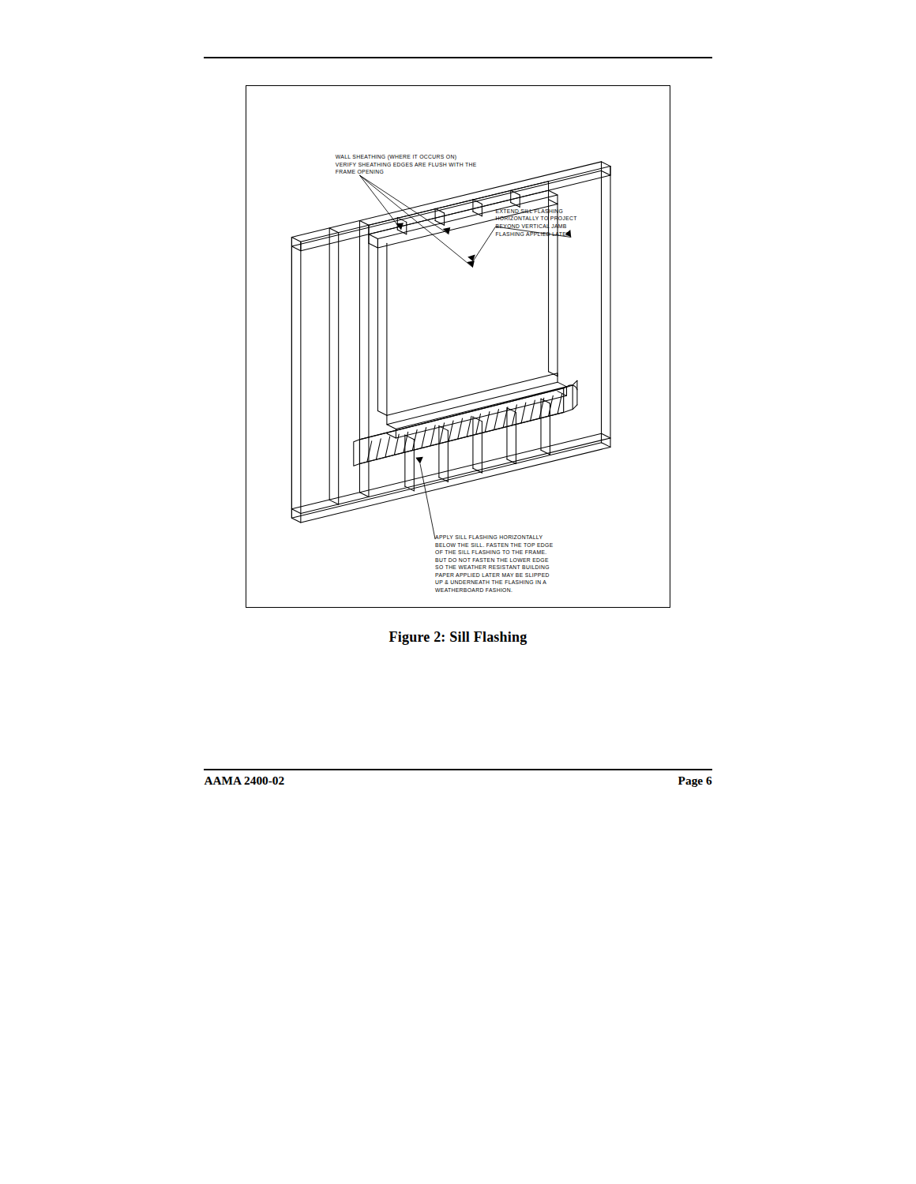WALL SHEATHING (WHERE IT OCCURS ON) VERIFY SHEATHING EDGES ARE FLUSH WITH THE FRAME OPENING EXTEND SILL FLASHING HORIZONTALLY TO PROJECT BEYOND VERTICAL JAMB FLASHING APPLIED LATER APPLY SILL FLASHING HORIZONTALLY BELOW THE SILL. FASTEN THE TOP EDGE OF THE SILL FLASHING TO THE FRAME. BUT DO NOT FASTEN THE LOWER EDGE SO THE WEATHER RESISTANT BUILDING PAPER APPLIED LATER MAY BE SLIPPED UP & UNDERNEATH THE FLASHING IN A WEATHERBOARD FASHION.
Figure 2: Sill Flashing
AAMA 2400-02 Page 6